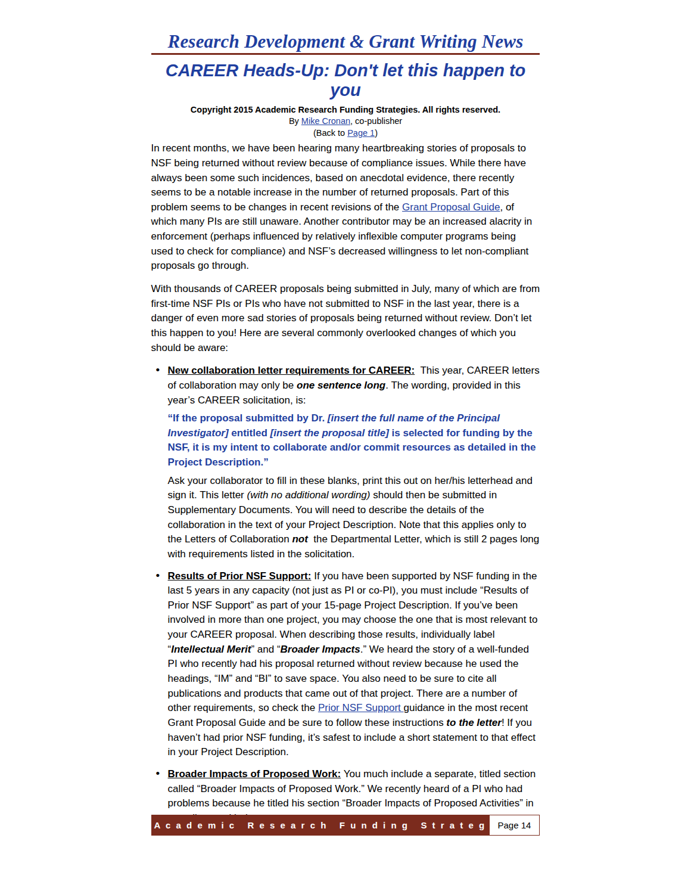Research Development & Grant Writing News
CAREER Heads-Up: Don't let this happen to you
Copyright 2015 Academic Research Funding Strategies. All rights reserved.
By Mike Cronan, co-publisher
(Back to Page 1)
In recent months, we have been hearing many heartbreaking stories of proposals to NSF being returned without review because of compliance issues. While there have always been some such incidences, based on anecdotal evidence, there recently seems to be a notable increase in the number of returned proposals. Part of this problem seems to be changes in recent revisions of the Grant Proposal Guide, of which many PIs are still unaware. Another contributor may be an increased alacrity in enforcement (perhaps influenced by relatively inflexible computer programs being used to check for compliance) and NSF’s decreased willingness to let non-compliant proposals go through.
With thousands of CAREER proposals being submitted in July, many of which are from first-time NSF PIs or PIs who have not submitted to NSF in the last year, there is a danger of even more sad stories of proposals being returned without review. Don’t let this happen to you! Here are several commonly overlooked changes of which you should be aware:
New collaboration letter requirements for CAREER: This year, CAREER letters of collaboration may only be one sentence long. The wording, provided in this year’s CAREER solicitation, is:
“If the proposal submitted by Dr. [insert the full name of the Principal Investigator] entitled [insert the proposal title] is selected for funding by the NSF, it is my intent to collaborate and/or commit resources as detailed in the Project Description.”
Ask your collaborator to fill in these blanks, print this out on her/his letterhead and sign it. This letter (with no additional wording) should then be submitted in Supplementary Documents. You will need to describe the details of the collaboration in the text of your Project Description. Note that this applies only to the Letters of Collaboration not the Departmental Letter, which is still 2 pages long with requirements listed in the solicitation.
Results of Prior NSF Support: If you have been supported by NSF funding in the last 5 years in any capacity (not just as PI or co-PI), you must include “Results of Prior NSF Support” as part of your 15-page Project Description. If you’ve been involved in more than one project, you may choose the one that is most relevant to your CAREER proposal. When describing those results, individually label “Intellectual Merit” and “Broader Impacts.” We heard the story of a well-funded PI who recently had his proposal returned without review because he used the headings, “IM” and “BI” to save space. You also need to be sure to cite all publications and products that came out of that project. There are a number of other requirements, so check the Prior NSF Support guidance in the most recent Grant Proposal Guide and be sure to follow these instructions to the letter! If you haven’t had prior NSF funding, it’s safest to include a short statement to that effect in your Project Description.
Broader Impacts of Proposed Work: You much include a separate, titled section called “Broader Impacts of Proposed Work.” We recently heard of a PI who had problems because he titled his section “Broader Impacts of Proposed Activities” in compliance with the
A c a d e m i c R e s e a r c h F u n d i n g S t r a t e g i e s , L L C
Page 14